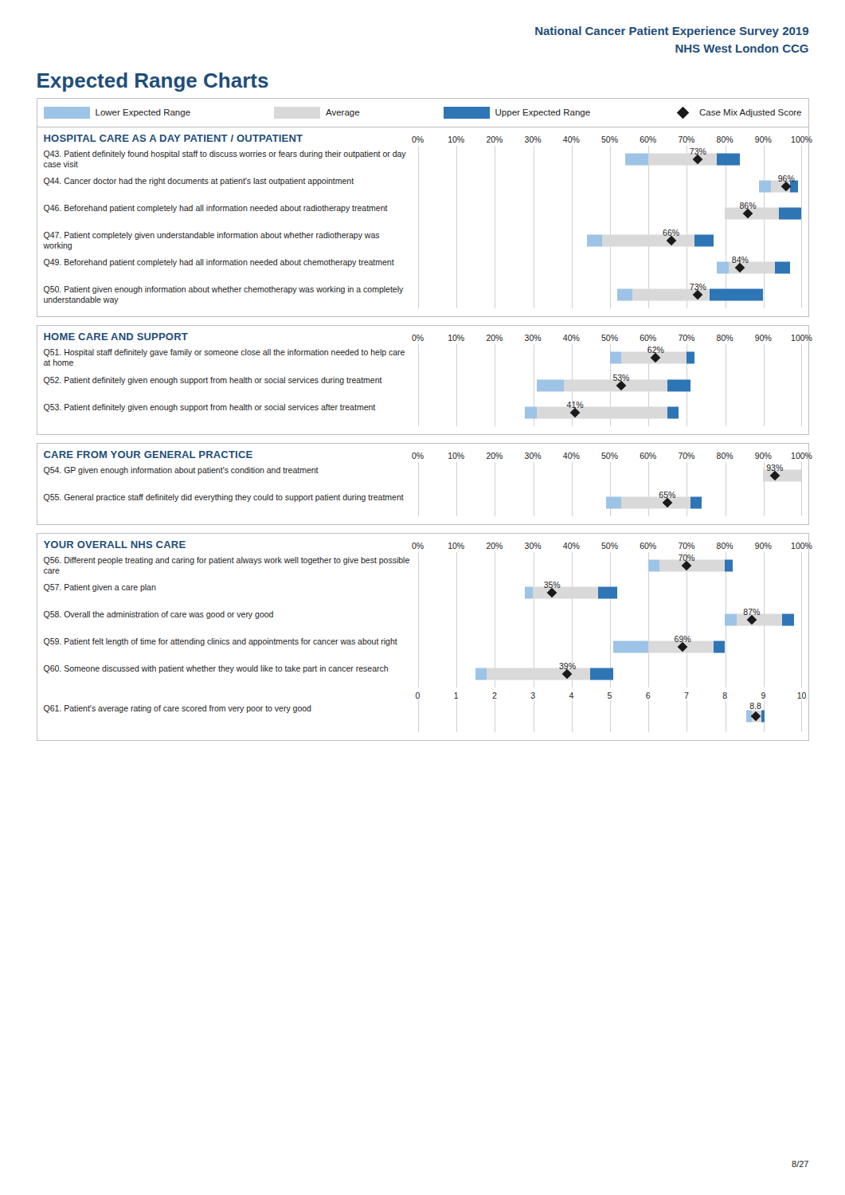National Cancer Patient Experience Survey 2019
NHS West London CCG
Expected Range Charts
Lower Expected Range
Average
Upper Expected Range
Case Mix Adjusted Score
HOSPITAL CARE AS A DAY PATIENT / OUTPATIENT
0% 10% 20% 30% 40% 50% 60% 70% 80% 90% 100%
Q43. Patient definitely found hospital staff to discuss worries or fears during their outpatient or day case visit
73%
Q44. Cancer doctor had the right documents at patient's last outpatient appointment
96%
Q46. Beforehand patient completely had all information needed about radiotherapy treatment
86%
Q47. Patient completely given understandable information about whether radiotherapy was working
66%
Q49. Beforehand patient completely had all information needed about chemotherapy treatment
84%
Q50. Patient given enough information about whether chemotherapy was working in a completely understandable way
73%
HOME CARE AND SUPPORT
0% 10% 20% 30% 40% 50% 60% 70% 80% 90% 100%
Q51. Hospital staff definitely gave family or someone close all the information needed to help care at home
62%
Q52. Patient definitely given enough support from health or social services during treatment
53%
Q53. Patient definitely given enough support from health or social services after treatment
41%
CARE FROM YOUR GENERAL PRACTICE
0% 10% 20% 30% 40% 50% 60% 70% 80% 90% 100%
Q54. GP given enough information about patient's condition and treatment
93%
Q55. General practice staff definitely did everything they could to support patient during treatment
65%
YOUR OVERALL NHS CARE
0% 10% 20% 30% 40% 50% 60% 70% 80% 90% 100%
Q56. Different people treating and caring for patient always work well together to give best possible care
70%
Q57. Patient given a care plan
35%
Q58. Overall the administration of care was good or very good
87%
Q59. Patient felt length of time for attending clinics and appointments for cancer was about right
69%
Q60. Someone discussed with patient whether they would like to take part in cancer research
39%
0 1 2 3 4 5 6 7 8 9 10
Q61. Patient's average rating of care scored from very poor to very good
8.8
8/27